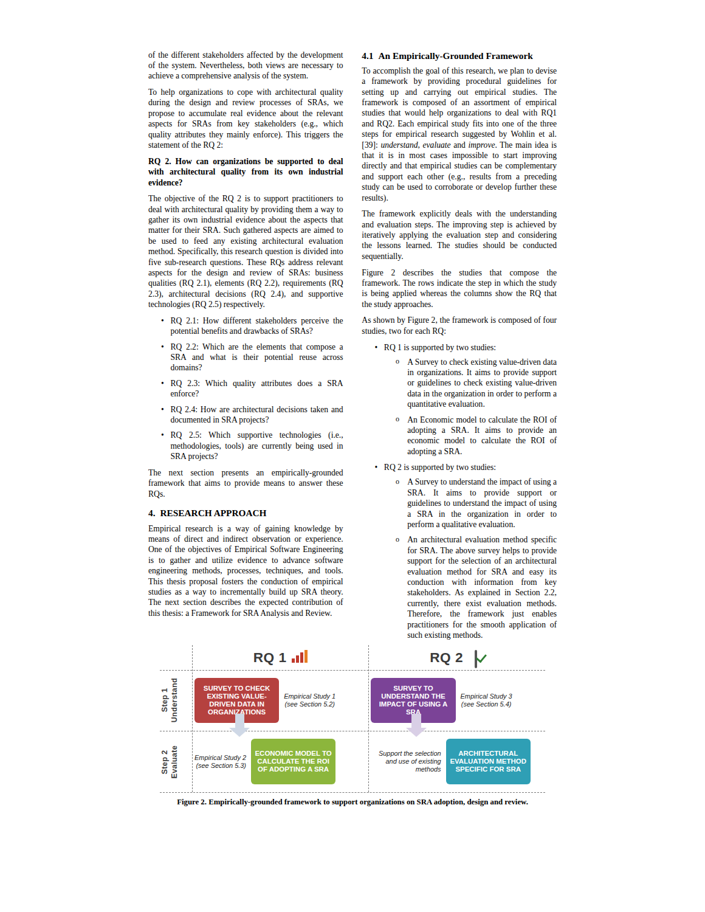of the different stakeholders affected by the development of the system. Nevertheless, both views are necessary to achieve a comprehensive analysis of the system.
To help organizations to cope with architectural quality during the design and review processes of SRAs, we propose to accumulate real evidence about the relevant aspects for SRAs from key stakeholders (e.g., which quality attributes they mainly enforce). This triggers the statement of the RQ 2:
RQ 2. How can organizations be supported to deal with architectural quality from its own industrial evidence?
The objective of the RQ 2 is to support practitioners to deal with architectural quality by providing them a way to gather its own industrial evidence about the aspects that matter for their SRA. Such gathered aspects are aimed to be used to feed any existing architectural evaluation method. Specifically, this research question is divided into five sub-research questions. These RQs address relevant aspects for the design and review of SRAs: business qualities (RQ 2.1), elements (RQ 2.2), requirements (RQ 2.3), architectural decisions (RQ 2.4), and supportive technologies (RQ 2.5) respectively.
RQ 2.1: How different stakeholders perceive the potential benefits and drawbacks of SRAs?
RQ 2.2: Which are the elements that compose a SRA and what is their potential reuse across domains?
RQ 2.3: Which quality attributes does a SRA enforce?
RQ 2.4: How are architectural decisions taken and documented in SRA projects?
RQ 2.5: Which supportive technologies (i.e., methodologies, tools) are currently being used in SRA projects?
The next section presents an empirically-grounded framework that aims to provide means to answer these RQs.
4. RESEARCH APPROACH
Empirical research is a way of gaining knowledge by means of direct and indirect observation or experience. One of the objectives of Empirical Software Engineering is to gather and utilize evidence to advance software engineering methods, processes, techniques, and tools. This thesis proposal fosters the conduction of empirical studies as a way to incrementally build up SRA theory. The next section describes the expected contribution of this thesis: a Framework for SRA Analysis and Review.
4.1 An Empirically-Grounded Framework
To accomplish the goal of this research, we plan to devise a framework by providing procedural guidelines for setting up and carrying out empirical studies. The framework is composed of an assortment of empirical studies that would help organizations to deal with RQ1 and RQ2. Each empirical study fits into one of the three steps for empirical research suggested by Wohlin et al. [39]: understand, evaluate and improve. The main idea is that it is in most cases impossible to start improving directly and that empirical studies can be complementary and support each other (e.g., results from a preceding study can be used to corroborate or develop further these results).
The framework explicitly deals with the understanding and evaluation steps. The improving step is achieved by iteratively applying the evaluation step and considering the lessons learned. The studies should be conducted sequentially.
Figure 2 describes the studies that compose the framework. The rows indicate the step in which the study is being applied whereas the columns show the RQ that the study approaches.
As shown by Figure 2, the framework is composed of four studies, two for each RQ:
RQ 1 is supported by two studies:
A Survey to check existing value-driven data in organizations. It aims to provide support or guidelines to check existing value-driven data in the organization in order to perform a quantitative evaluation.
An Economic model to calculate the ROI of adopting a SRA. It aims to provide an economic model to calculate the ROI of adopting a SRA.
RQ 2 is supported by two studies:
A Survey to understand the impact of using a SRA. It aims to provide support or guidelines to understand the impact of using a SRA in the organization in order to perform a qualitative evaluation.
An architectural evaluation method specific for SRA. The above survey helps to provide support for the selection of an architectural evaluation method for SRA and easy its conduction with information from key stakeholders. As explained in Section 2.2, currently, there exist evaluation methods. Therefore, the framework just enables practitioners for the smooth application of such existing methods.
RQ 1
RQ 2
Step 1
Understand
SURVEY TO CHECK EXISTING VALUE-DRIVEN DATA IN ORGANIZATIONS
Empirical Study 1
(see Section 5.2)
SURVEY TO UNDERSTAND THE IMPACT OF USING A SRA
Empirical Study 3
(see Section 5.4)
Step 2
Evaluate
Empirical Study 2
(see Section 5.3)
ECONOMIC MODEL TO CALCULATE THE ROI OF ADOPTING A SRA
Support the selection and use of existing methods
ARCHITECTURAL EVALUATION METHOD SPECIFIC FOR SRA
Figure 2. Empirically-grounded framework to support organizations on SRA adoption, design and review.